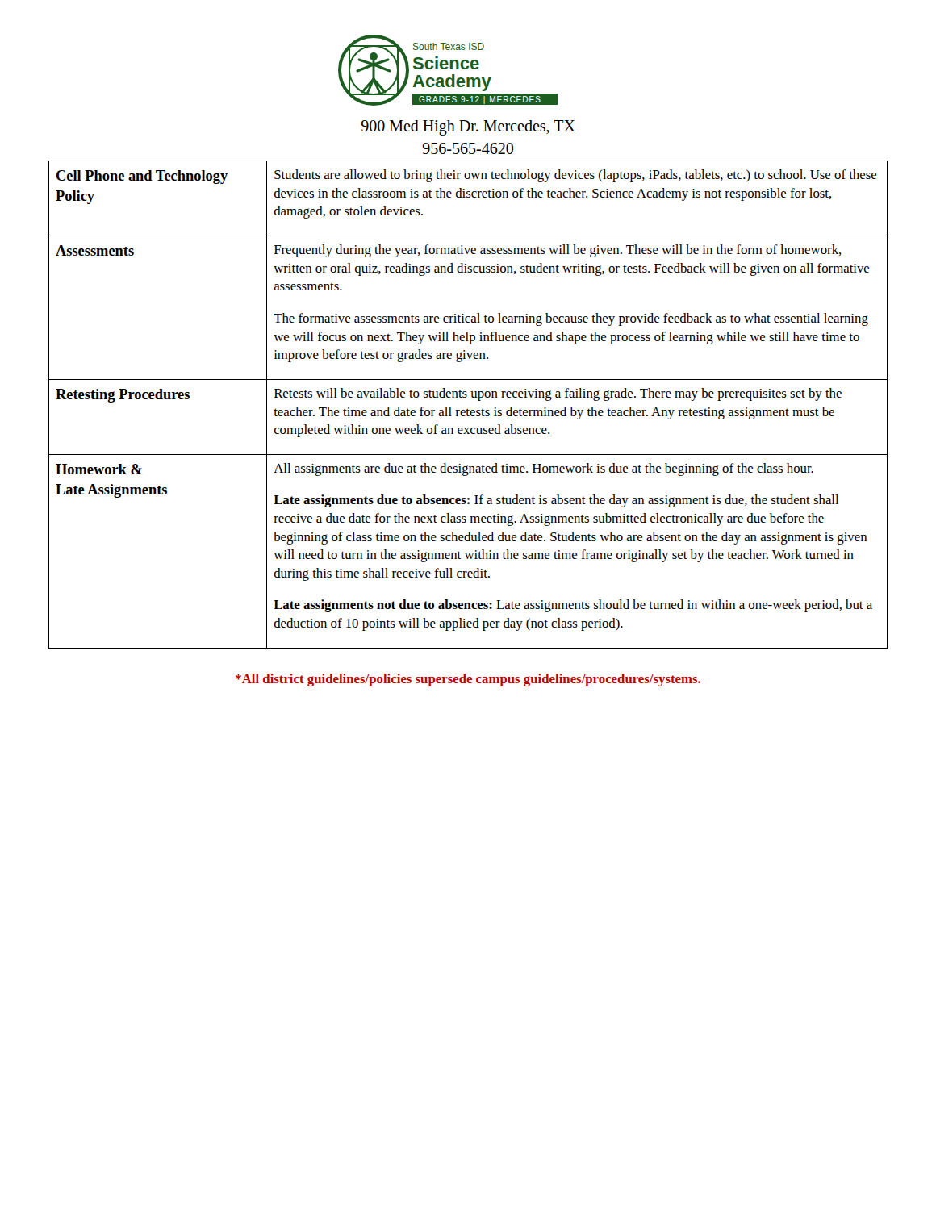South Texas ISD Science Academy GRADES 9-12 | MERCEDES
900 Med High Dr. Mercedes, TX
956-565-4620
| Cell Phone and Technology Policy | Students are allowed to bring their own technology devices (laptops, iPads, tablets, etc.) to school. Use of these devices in the classroom is at the discretion of the teacher. Science Academy is not responsible for lost, damaged, or stolen devices. |
| Assessments | Frequently during the year, formative assessments will be given. These will be in the form of homework, written or oral quiz, readings and discussion, student writing, or tests. Feedback will be given on all formative assessments. The formative assessments are critical to learning because they provide feedback as to what essential learning we will focus on next. They will help influence and shape the process of learning while we still have time to improve before test or grades are given. |
| Retesting Procedures | Retests will be available to students upon receiving a failing grade. There may be prerequisites set by the teacher. The time and date for all retests is determined by the teacher. Any retesting assignment must be completed within one week of an excused absence. |
| Homework & Late Assignments | All assignments are due at the designated time. Homework is due at the beginning of the class hour. Late assignments due to absences: If a student is absent the day an assignment is due, the student shall receive a due date for the next class meeting. Assignments submitted electronically are due before the beginning of class time on the scheduled due date. Students who are absent on the day an assignment is given will need to turn in the assignment within the same time frame originally set by the teacher. Work turned in during this time shall receive full credit. Late assignments not due to absences: Late assignments should be turned in within a one-week period, but a deduction of 10 points will be applied per day (not class period). |
*All district guidelines/policies supersede campus guidelines/procedures/systems.